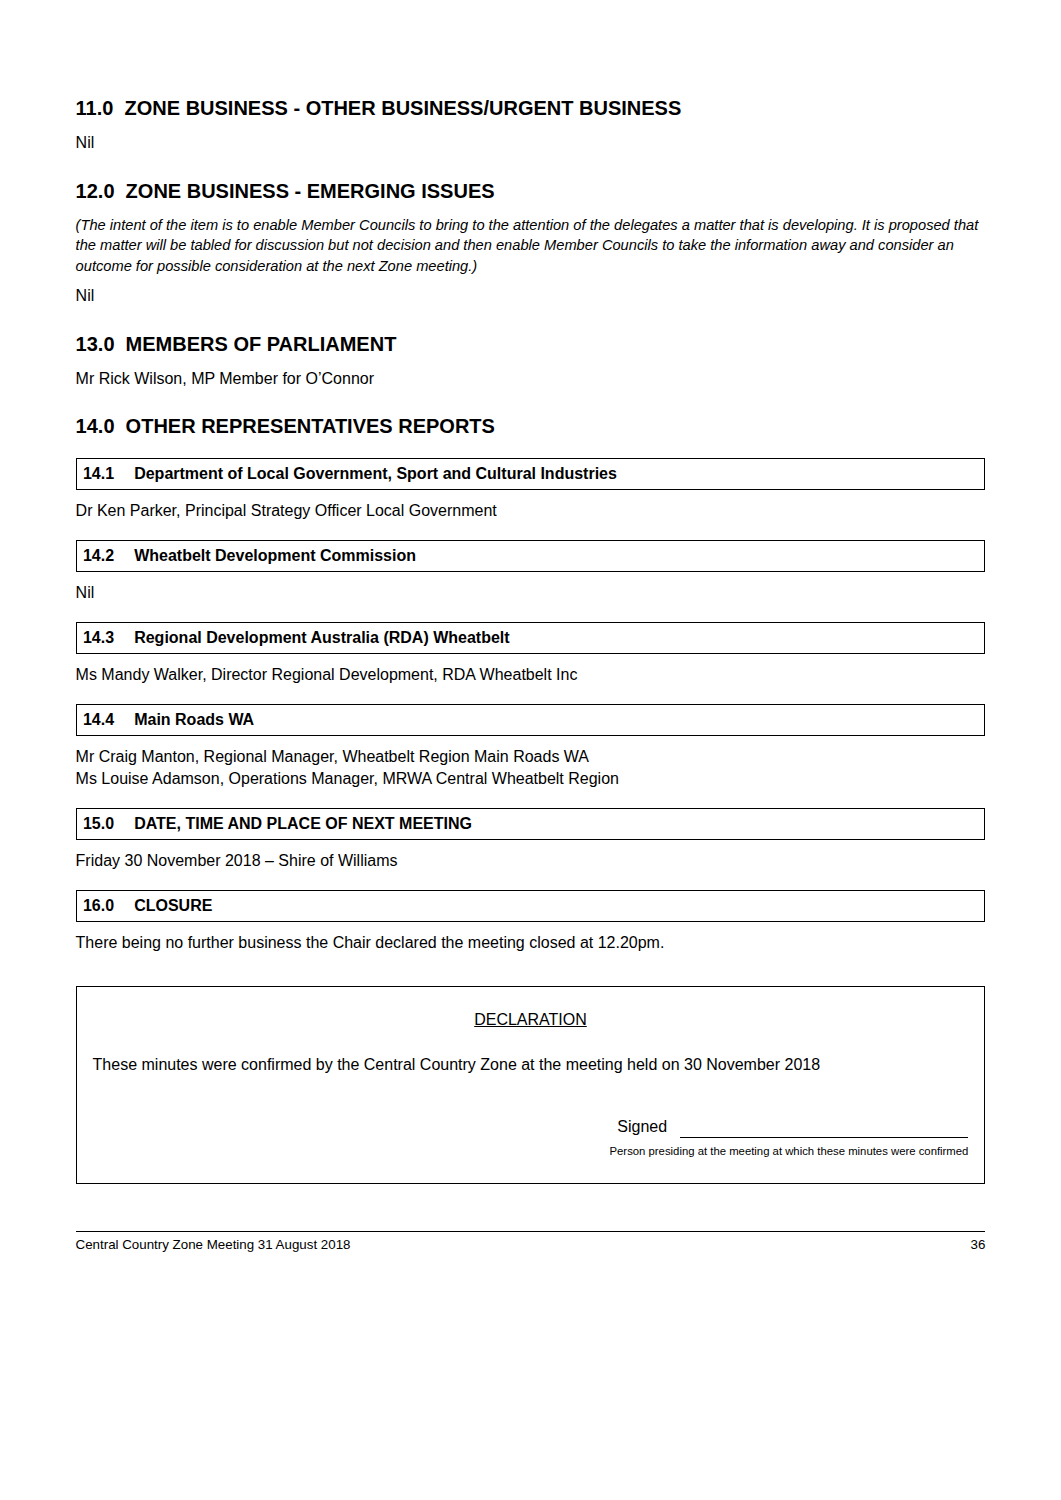11.0 ZONE BUSINESS - OTHER BUSINESS/URGENT BUSINESS
Nil
12.0 ZONE BUSINESS - EMERGING ISSUES
(The intent of the item is to enable Member Councils to bring to the attention of the delegates a matter that is developing. It is proposed that the matter will be tabled for discussion but not decision and then enable Member Councils to take the information away and consider an outcome for possible consideration at the next Zone meeting.)
Nil
13.0 MEMBERS OF PARLIAMENT
Mr Rick Wilson, MP Member for O’Connor
14.0 OTHER REPRESENTATIVES REPORTS
14.1 Department of Local Government, Sport and Cultural Industries
Dr Ken Parker, Principal Strategy Officer Local Government
14.2 Wheatbelt Development Commission
Nil
14.3 Regional Development Australia (RDA) Wheatbelt
Ms Mandy Walker, Director Regional Development, RDA Wheatbelt Inc
14.4 Main Roads WA
Mr Craig Manton, Regional Manager, Wheatbelt Region Main Roads WA
Ms Louise Adamson, Operations Manager, MRWA Central Wheatbelt Region
15.0 DATE, TIME AND PLACE OF NEXT MEETING
Friday 30 November 2018 – Shire of Williams
16.0 CLOSURE
There being no further business the Chair declared the meeting closed at 12.20pm.
DECLARATION
These minutes were confirmed by the Central Country Zone at the meeting held on 30 November 2018
Signed
Person presiding at the meeting at which these minutes were confirmed
Central Country Zone Meeting 31 August 2018 36